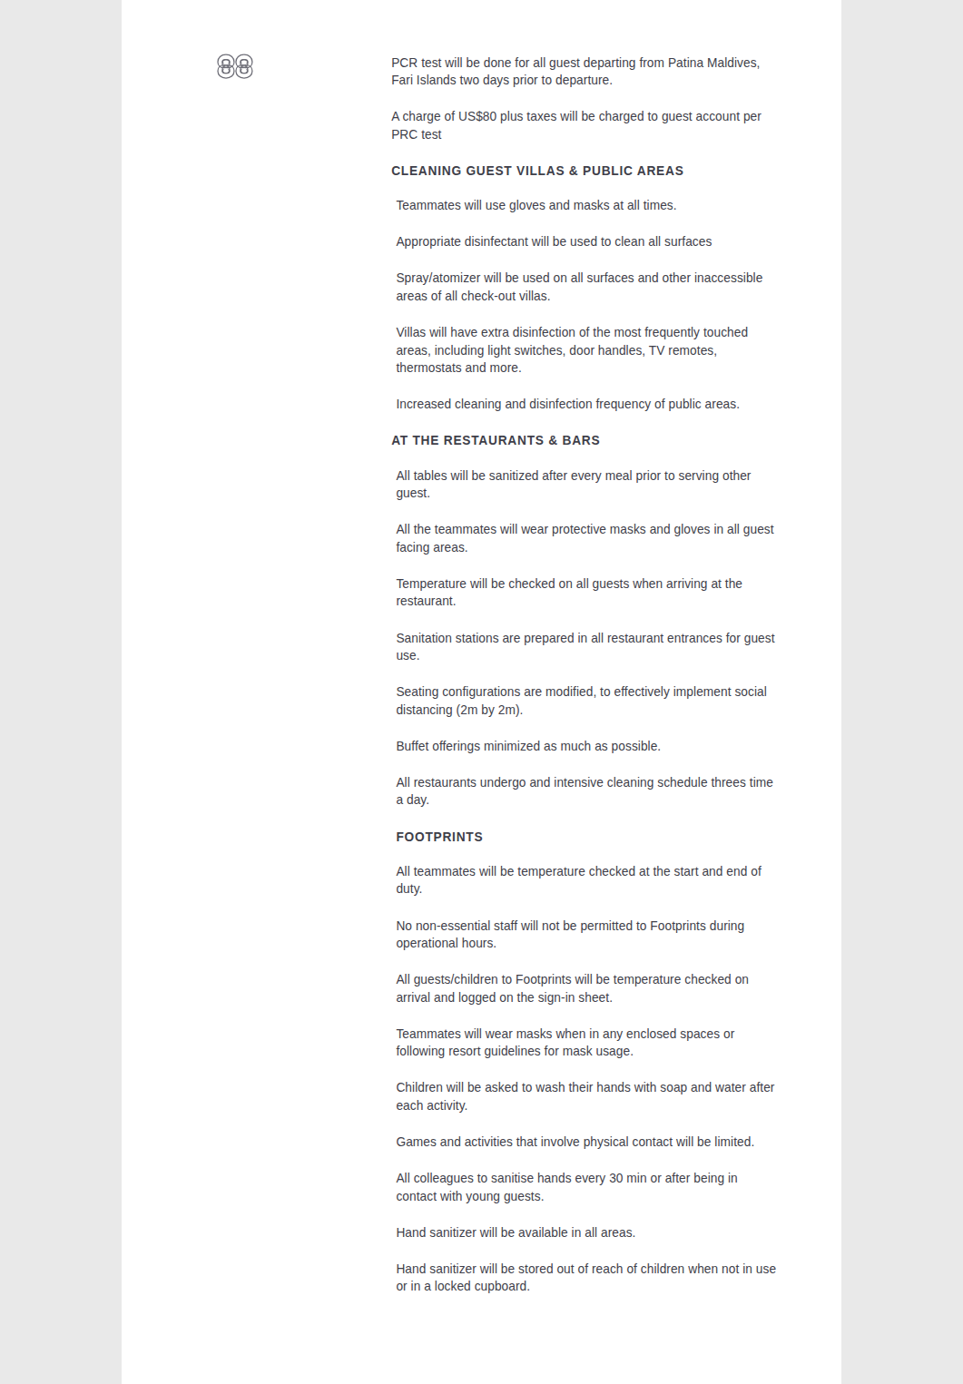PCR test will be done for all guest departing from Patina Maldives, Fari Islands two days prior to departure.
A charge of US$80 plus taxes will be charged to guest account per PRC test
Cleaning Guest Villas & Public Areas
Teammates will use gloves and masks at all times.
Appropriate disinfectant will be used to clean all surfaces
Spray/atomizer will be used on all surfaces and other inaccessible areas of all check-out villas.
Villas will have extra disinfection of the most frequently touched areas, including light switches, door handles, TV remotes, thermostats and more.
Increased cleaning and disinfection frequency of public areas.
At the Restaurants & Bars
All tables will be sanitized after every meal prior to serving other guest.
All the teammates will wear protective masks and gloves in all guest facing areas.
Temperature will be checked on all guests when arriving at the restaurant.
Sanitation stations are prepared in all restaurant entrances for guest use.
Seating configurations are modified, to effectively implement social distancing (2m by 2m).
Buffet offerings minimized as much as possible.
All restaurants undergo and intensive cleaning schedule threes time a day.
Footprints
All teammates will be temperature checked at the start and end of duty.
No non-essential staff will not be permitted to Footprints during operational hours.
All guests/children to Footprints will be temperature checked on arrival and logged on the sign-in sheet.
Teammates will wear masks when in any enclosed spaces or following resort guidelines for mask usage.
Children will be asked to wash their hands with soap and water after each activity.
Games and activities that involve physical contact will be limited.
All colleagues to sanitise hands every 30 min or after being in contact with young guests.
Hand sanitizer will be available in all areas.
Hand sanitizer will be stored out of reach of children when not in use or in a locked cupboard.